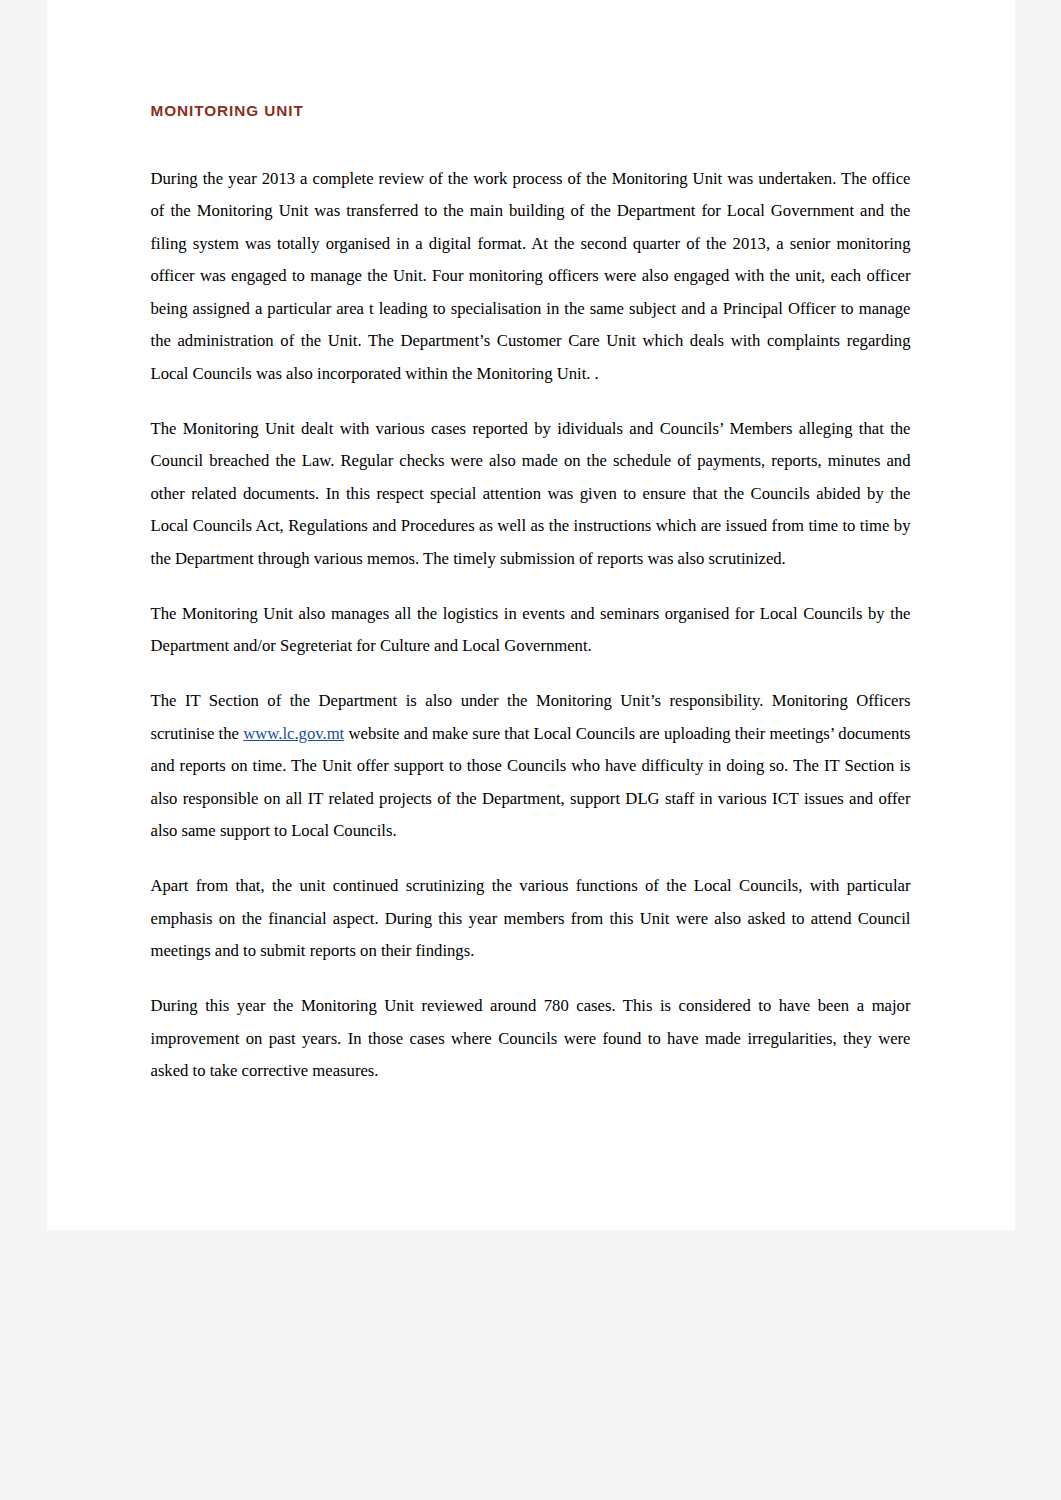Monitoring Unit
During the year 2013 a complete review of the work process of the Monitoring Unit was undertaken. The office of the Monitoring Unit was transferred to the main building of the Department for Local Government and the filing system was totally organised in a digital format. At the second quarter of the 2013, a senior monitoring officer was engaged to manage the Unit. Four monitoring officers were also engaged with the unit, each officer being assigned a particular area t leading to specialisation in the same subject and a Principal Officer to manage the administration of the Unit. The Department’s Customer Care Unit which deals with complaints regarding Local Councils was also incorporated within the Monitoring Unit. .
The Monitoring Unit dealt with various cases reported by idividuals and Councils’ Members alleging that the Council breached the Law. Regular checks were also made on the schedule of payments, reports, minutes and other related documents. In this respect special attention was given to ensure that the Councils abided by the Local Councils Act, Regulations and Procedures as well as the instructions which are issued from time to time by the Department through various memos. The timely submission of reports was also scrutinized.
The Monitoring Unit also manages all the logistics in events and seminars organised for Local Councils by the Department and/or Segreteriat for Culture and Local Government.
The IT Section of the Department is also under the Monitoring Unit’s responsibility. Monitoring Officers scrutinise the www.lc.gov.mt website and make sure that Local Councils are uploading their meetings’ documents and reports on time. The Unit offer support to those Councils who have difficulty in doing so. The IT Section is also responsible on all IT related projects of the Department, support DLG staff in various ICT issues and offer also same support to Local Councils.
Apart from that, the unit continued scrutinizing the various functions of the Local Councils, with particular emphasis on the financial aspect. During this year members from this Unit were also asked to attend Council meetings and to submit reports on their findings.
During this year the Monitoring Unit reviewed around 780 cases. This is considered to have been a major improvement on past years. In those cases where Councils were found to have made irregularities, they were asked to take corrective measures.